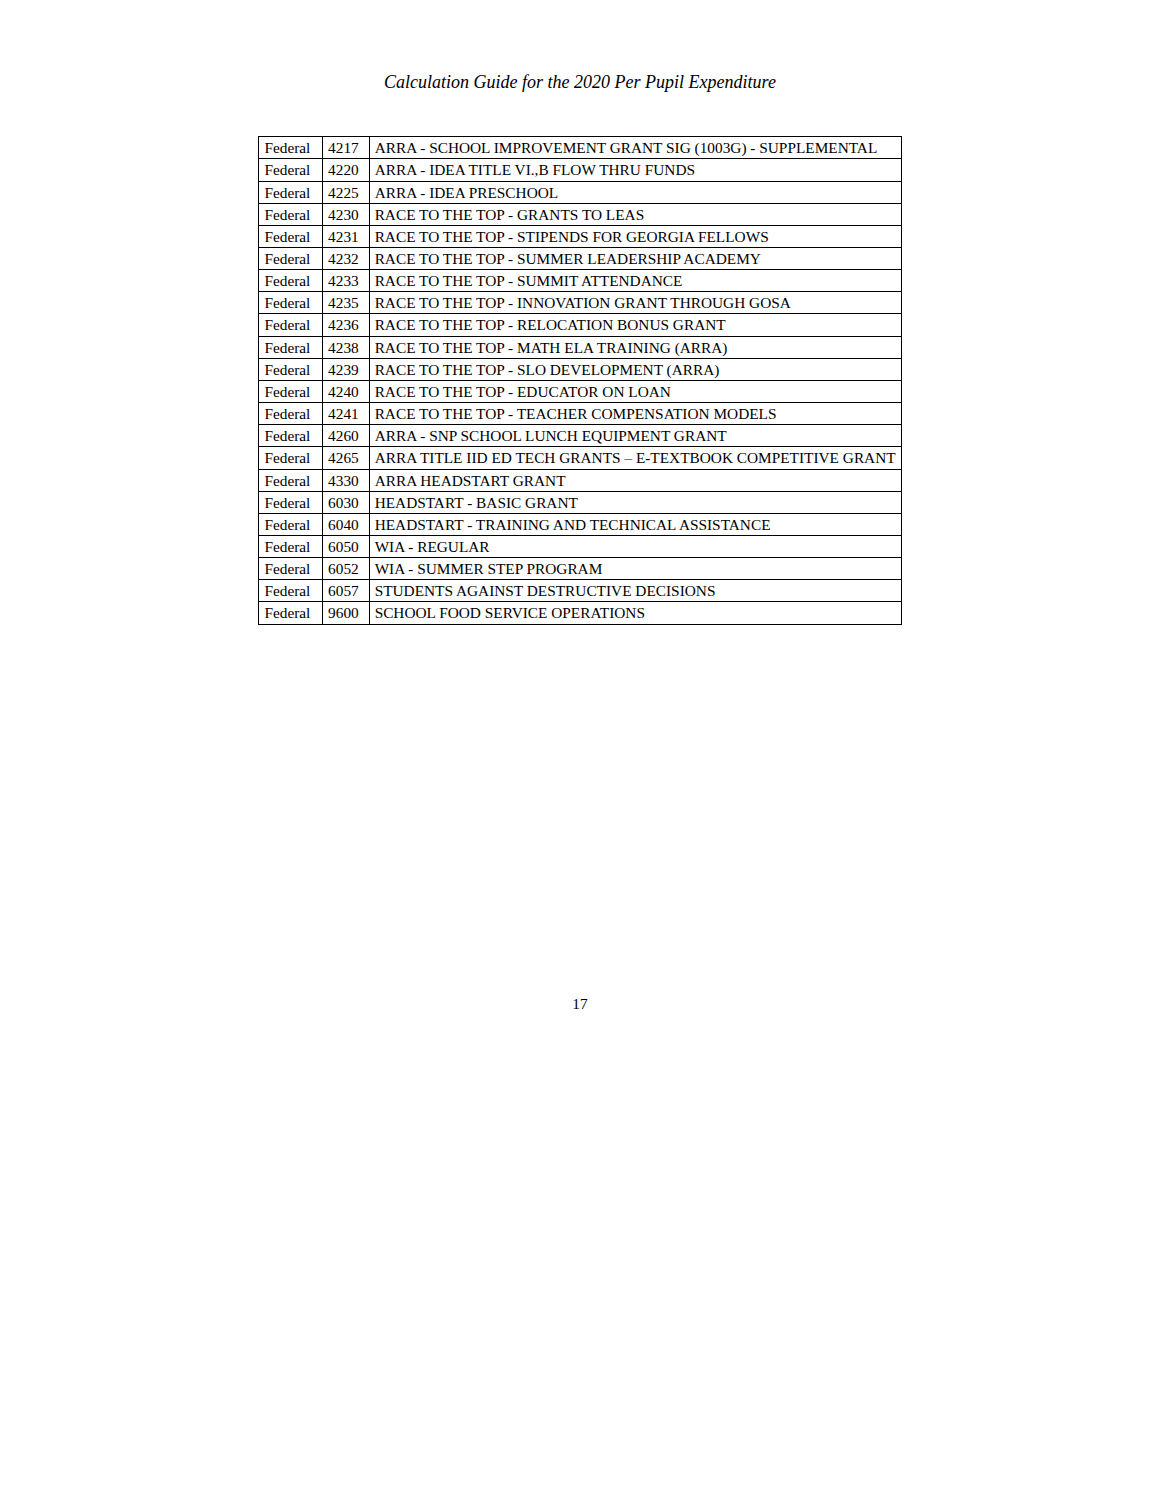Calculation Guide for the 2020 Per Pupil Expenditure
| Federal | 4217 | ARRA - SCHOOL IMPROVEMENT GRANT SIG (1003G) - SUPPLEMENTAL |
| Federal | 4220 | ARRA - IDEA TITLE VI.,B FLOW THRU FUNDS |
| Federal | 4225 | ARRA - IDEA PRESCHOOL |
| Federal | 4230 | RACE TO THE TOP - GRANTS TO LEAS |
| Federal | 4231 | RACE TO THE TOP - STIPENDS FOR GEORGIA FELLOWS |
| Federal | 4232 | RACE TO THE TOP - SUMMER LEADERSHIP ACADEMY |
| Federal | 4233 | RACE TO THE TOP - SUMMIT ATTENDANCE |
| Federal | 4235 | RACE TO THE TOP - INNOVATION GRANT THROUGH GOSA |
| Federal | 4236 | RACE TO THE TOP - RELOCATION BONUS GRANT |
| Federal | 4238 | RACE TO THE TOP - MATH ELA TRAINING (ARRA) |
| Federal | 4239 | RACE TO THE TOP - SLO DEVELOPMENT (ARRA) |
| Federal | 4240 | RACE TO THE TOP - EDUCATOR ON LOAN |
| Federal | 4241 | RACE TO THE TOP - TEACHER COMPENSATION MODELS |
| Federal | 4260 | ARRA - SNP SCHOOL LUNCH EQUIPMENT GRANT |
| Federal | 4265 | ARRA TITLE IID ED TECH GRANTS – E-TEXTBOOK COMPETITIVE GRANT |
| Federal | 4330 | ARRA HEADSTART GRANT |
| Federal | 6030 | HEADSTART - BASIC GRANT |
| Federal | 6040 | HEADSTART - TRAINING AND TECHNICAL ASSISTANCE |
| Federal | 6050 | WIA - REGULAR |
| Federal | 6052 | WIA - SUMMER STEP PROGRAM |
| Federal | 6057 | STUDENTS AGAINST DESTRUCTIVE DECISIONS |
| Federal | 9600 | SCHOOL FOOD SERVICE OPERATIONS |
17